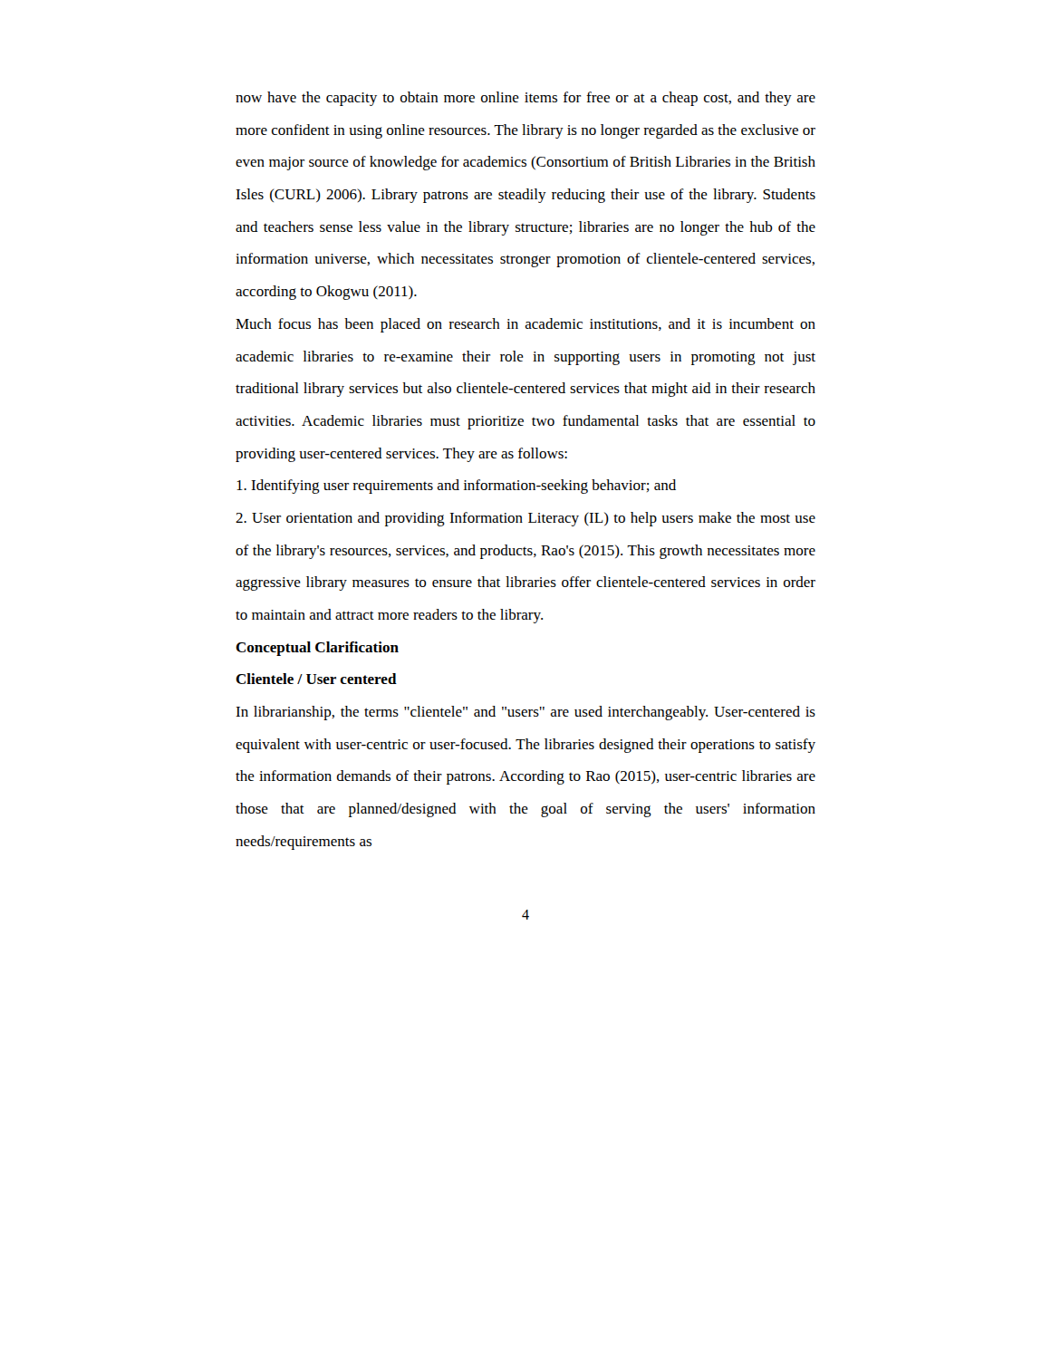now have the capacity to obtain more online items for free or at a cheap cost, and they are more confident in using online resources. The library is no longer regarded as the exclusive or even major source of knowledge for academics (Consortium of British Libraries in the British Isles (CURL) 2006). Library patrons are steadily reducing their use of the library. Students and teachers sense less value in the library structure; libraries are no longer the hub of the information universe, which necessitates stronger promotion of clientele-centered services, according to Okogwu (2011).
Much focus has been placed on research in academic institutions, and it is incumbent on academic libraries to re-examine their role in supporting users in promoting not just traditional library services but also clientele-centered services that might aid in their research activities. Academic libraries must prioritize two fundamental tasks that are essential to providing user-centered services. They are as follows:
1. Identifying user requirements and information-seeking behavior; and
2. User orientation and providing Information Literacy (IL) to help users make the most use of the library's resources, services, and products, Rao's (2015). This growth necessitates more aggressive library measures to ensure that libraries offer clientele-centered services in order to maintain and attract more readers to the library.
Conceptual Clarification
Clientele / User centered
In librarianship, the terms "clientele" and "users" are used interchangeably. User-centered is equivalent with user-centric or user-focused. The libraries designed their operations to satisfy the information demands of their patrons. According to Rao (2015), user-centric libraries are those that are planned/designed with the goal of serving the users' information needs/requirements as
4